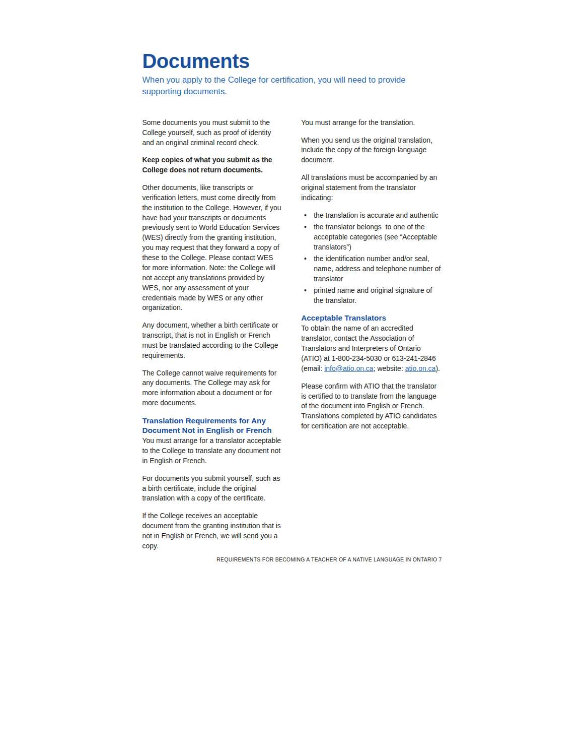Documents
When you apply to the College for certification, you will need to provide supporting documents.
Some documents you must submit to the College yourself, such as proof of identity and an original criminal record check.
Keep copies of what you submit as the College does not return documents.
Other documents, like transcripts or verification letters, must come directly from the institution to the College. However, if you have had your transcripts or documents previously sent to World Education Services (WES) directly from the granting institution, you may request that they forward a copy of these to the College. Please contact WES for more information. Note: the College will not accept any translations provided by WES, nor any assessment of your credentials made by WES or any other organization.
Any document, whether a birth certificate or transcript, that is not in English or French must be translated according to the College requirements.
The College cannot waive requirements for any documents. The College may ask for more information about a document or for more documents.
Translation Requirements for Any Document Not in English or French
You must arrange for a translator acceptable to the College to translate any document not in English or French.
For documents you submit yourself, such as a birth certificate, include the original translation with a copy of the certificate.
If the College receives an acceptable document from the granting institution that is not in English or French, we will send you a copy.
You must arrange for the translation.
When you send us the original translation, include the copy of the foreign-language document.
All translations must be accompanied by an original statement from the translator indicating:
the translation is accurate and authentic
the translator belongs to one of the acceptable categories (see “Acceptable translators”)
the identification number and/or seal, name, address and telephone number of translator
printed name and original signature of the translator.
Acceptable Translators
To obtain the name of an accredited translator, contact the Association of Translators and Interpreters of Ontario (ATIO) at 1-800-234-5030 or 613-241-2846 (email: info@atio.on.ca; website: atio.on.ca).
Please confirm with ATIO that the translator is certified to to translate from the language of the document into English or French. Translations completed by ATIO candidates for certification are not acceptable.
REQUIREMENTS FOR BECOMING A TEACHER OF A NATIVE LANGUAGE IN ONTARIO 7